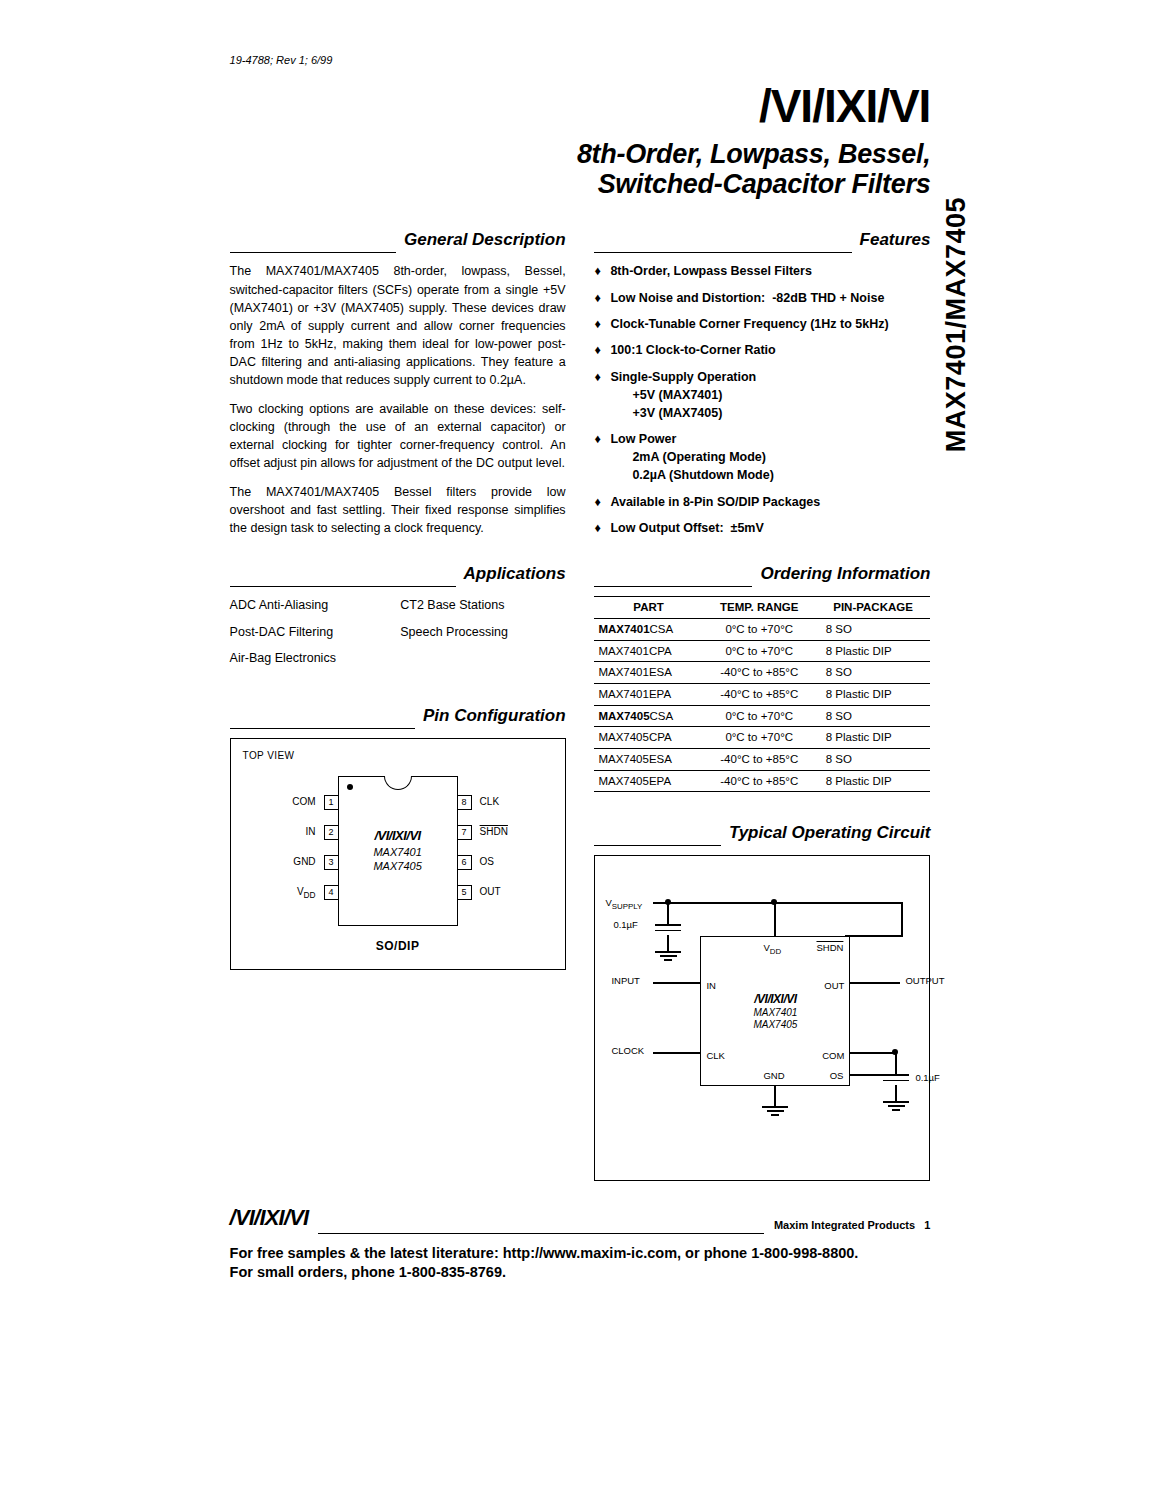19-4788; Rev 1; 6/99
/VI/IXI/VI
8th-Order, Lowpass, Bessel,
Switched-Capacitor Filters
MAX7401/MAX7405
General Description
The MAX7401/MAX7405 8th-order, lowpass, Bessel, switched-capacitor filters (SCFs) operate from a single +5V (MAX7401) or +3V (MAX7405) supply. These devices draw only 2mA of supply current and allow corner frequencies from 1Hz to 5kHz, making them ideal for low-power post-DAC filtering and anti-aliasing applications. They feature a shutdown mode that reduces supply current to 0.2µA.
Two clocking options are available on these devices: self-clocking (through the use of an external capacitor) or external clocking for tighter corner-frequency control. An offset adjust pin allows for adjustment of the DC output level.
The MAX7401/MAX7405 Bessel filters provide low overshoot and fast settling. Their fixed response simplifies the design task to selecting a clock frequency.
Applications
| ADC Anti-Aliasing | CT2 Base Stations |
| Post-DAC Filtering | Speech Processing |
| Air-Bag Electronics | |
Pin Configuration
TOP VIEW
COM 1
IN 2
GND 3
VDD 4
8 CLK
7 SHDN
6 OS
5 OUT
/VI/IXI/VI
MAX7401
MAX7405
SO/DIP
Features
8th-Order, Lowpass Bessel Filters
Low Noise and Distortion: -82dB THD + Noise
Clock-Tunable Corner Frequency (1Hz to 5kHz)
100:1 Clock-to-Corner Ratio
Single-Supply Operation +5V (MAX7401) +3V (MAX7405)
Low Power 2mA (Operating Mode) 0.2µA (Shutdown Mode)
Available in 8-Pin SO/DIP Packages
Low Output Offset: ±5mV
Ordering Information
| PART | TEMP. RANGE | PIN-PACKAGE |
| --- | --- | --- |
| MAX7401 CSA | 0°C to +70°C | 8 SO |
| MAX7401CPA | 0°C to +70°C | 8 Plastic DIP |
| MAX7401ESA | -40°C to +85°C | 8 SO |
| MAX7401EPA | -40°C to +85°C | 8 Plastic DIP |
| MAX7405 CSA | 0°C to +70°C | 8 SO |
| MAX7405CPA | 0°C to +70°C | 8 Plastic DIP |
| MAX7405ESA | -40°C to +85°C | 8 SO |
| MAX7405EPA | -40°C to +85°C | 8 Plastic DIP |
Typical Operating Circuit
/VI/IXI/VI
MAX7401
MAX7405
IN
CLK
OUT
COM
VDD
SHDN
GND
OS
VSUPPLY
0.1µF
INPUT
CLOCK
OUTPUT
0.1µF
/VI/IXI/VI Maxim Integrated Products 1
For free samples & the latest literature: http://www.maxim-ic.com, or phone 1-800-998-8800.
For small orders, phone 1-800-835-8769.